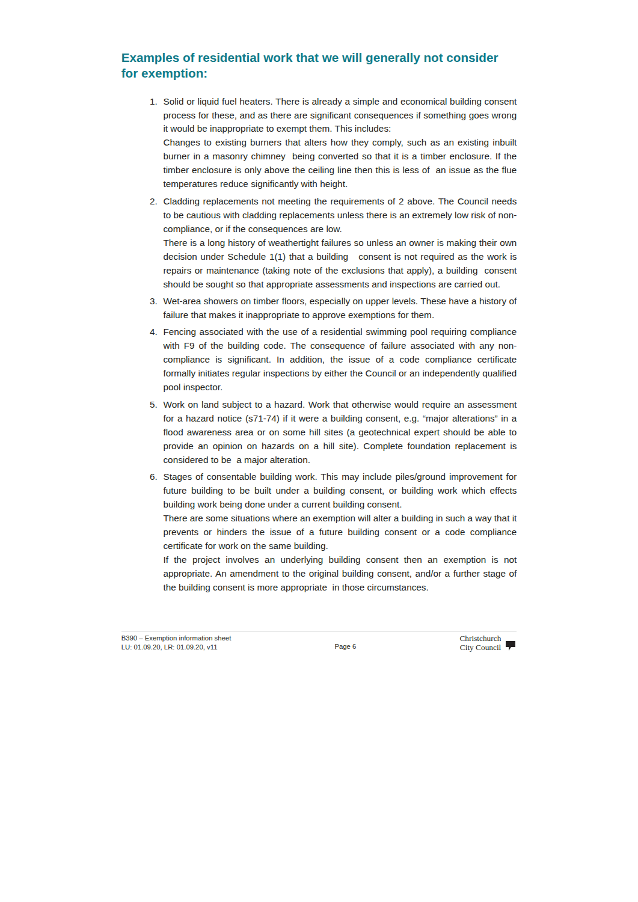Examples of residential work that we will generally not consider for exemption:
Solid or liquid fuel heaters. There is already a simple and economical building consent process for these, and as there are significant consequences if something goes wrong it would be inappropriate to exempt them. This includes:
Changes to existing burners that alters how they comply, such as an existing inbuilt burner in a masonry chimney being converted so that it is a timber enclosure. If the timber enclosure is only above the ceiling line then this is less of an issue as the flue temperatures reduce significantly with height.
Cladding replacements not meeting the requirements of 2 above. The Council needs to be cautious with cladding replacements unless there is an extremely low risk of non-compliance, or if the consequences are low.
There is a long history of weathertight failures so unless an owner is making their own decision under Schedule 1(1) that a building consent is not required as the work is repairs or maintenance (taking note of the exclusions that apply), a building consent should be sought so that appropriate assessments and inspections are carried out.
Wet-area showers on timber floors, especially on upper levels. These have a history of failure that makes it inappropriate to approve exemptions for them.
Fencing associated with the use of a residential swimming pool requiring compliance with F9 of the building code. The consequence of failure associated with any non-compliance is significant. In addition, the issue of a code compliance certificate formally initiates regular inspections by either the Council or an independently qualified pool inspector.
Work on land subject to a hazard. Work that otherwise would require an assessment for a hazard notice (s71-74) if it were a building consent, e.g. “major alterations” in a flood awareness area or on some hill sites (a geotechnical expert should be able to provide an opinion on hazards on a hill site). Complete foundation replacement is considered to be a major alteration.
Stages of consentable building work. This may include piles/ground improvement for future building to be built under a building consent, or building work which effects building work being done under a current building consent.
There are some situations where an exemption will alter a building in such a way that it prevents or hinders the issue of a future building consent or a code compliance certificate for work on the same building.
If the project involves an underlying building consent then an exemption is not appropriate. An amendment to the original building consent, and/or a further stage of the building consent is more appropriate in those circumstances.
B390 – Exemption information sheet
LU: 01.09.20, LR: 01.09.20, v11
Page 6
Christchurch City Council